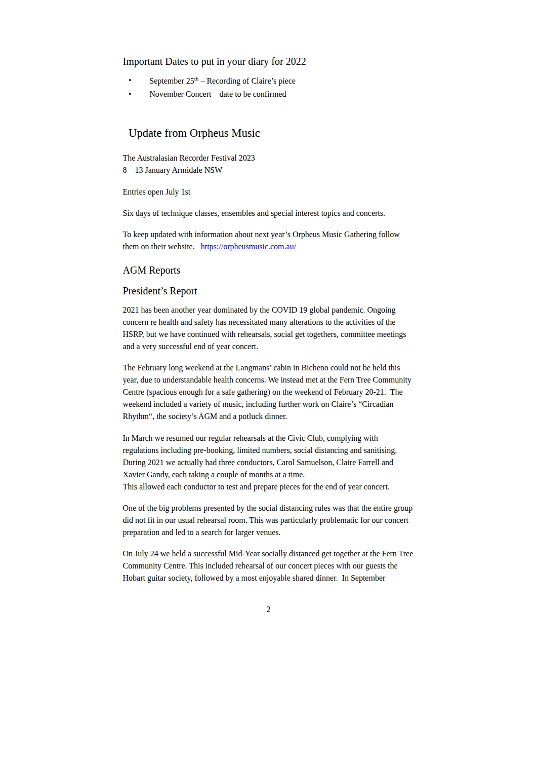Important Dates to put in your diary for 2022
September 25th – Recording of Claire’s piece
November Concert – date to be confirmed
Update from Orpheus Music
The Australasian Recorder Festival 2023
8 – 13 January Armidale NSW
Entries open July 1st
Six days of technique classes, ensembles and special interest topics and concerts.
To keep updated with information about next year’s Orpheus Music Gathering follow them on their website. https://orpheusmusic.com.au/
AGM Reports
President’s Report
2021 has been another year dominated by the COVID 19 global pandemic. Ongoing concern re health and safety has necessitated many alterations to the activities of the HSRP, but we have continued with rehearsals, social get togethers, committee meetings and a very successful end of year concert.
The February long weekend at the Langmans’ cabin in Bicheno could not be held this year, due to understandable health concerns. We instead met at the Fern Tree Community Centre (spacious enough for a safe gathering) on the weekend of February 20-21. The weekend included a variety of music, including further work on Claire’s “Circadian Rhythm“, the society’s AGM and a potluck dinner.
In March we resumed our regular rehearsals at the Civic Club, complying with regulations including pre-booking, limited numbers, social distancing and sanitising. During 2021 we actually had three conductors, Carol Samuelson, Claire Farrell and Xavier Gandy, each taking a couple of months at a time.
This allowed each conductor to test and prepare pieces for the end of year concert.
One of the big problems presented by the social distancing rules was that the entire group did not fit in our usual rehearsal room. This was particularly problematic for our concert preparation and led to a search for larger venues.
On July 24 we held a successful Mid-Year socially distanced get together at the Fern Tree Community Centre. This included rehearsal of our concert pieces with our guests the Hobart guitar society, followed by a most enjoyable shared dinner. In September
2